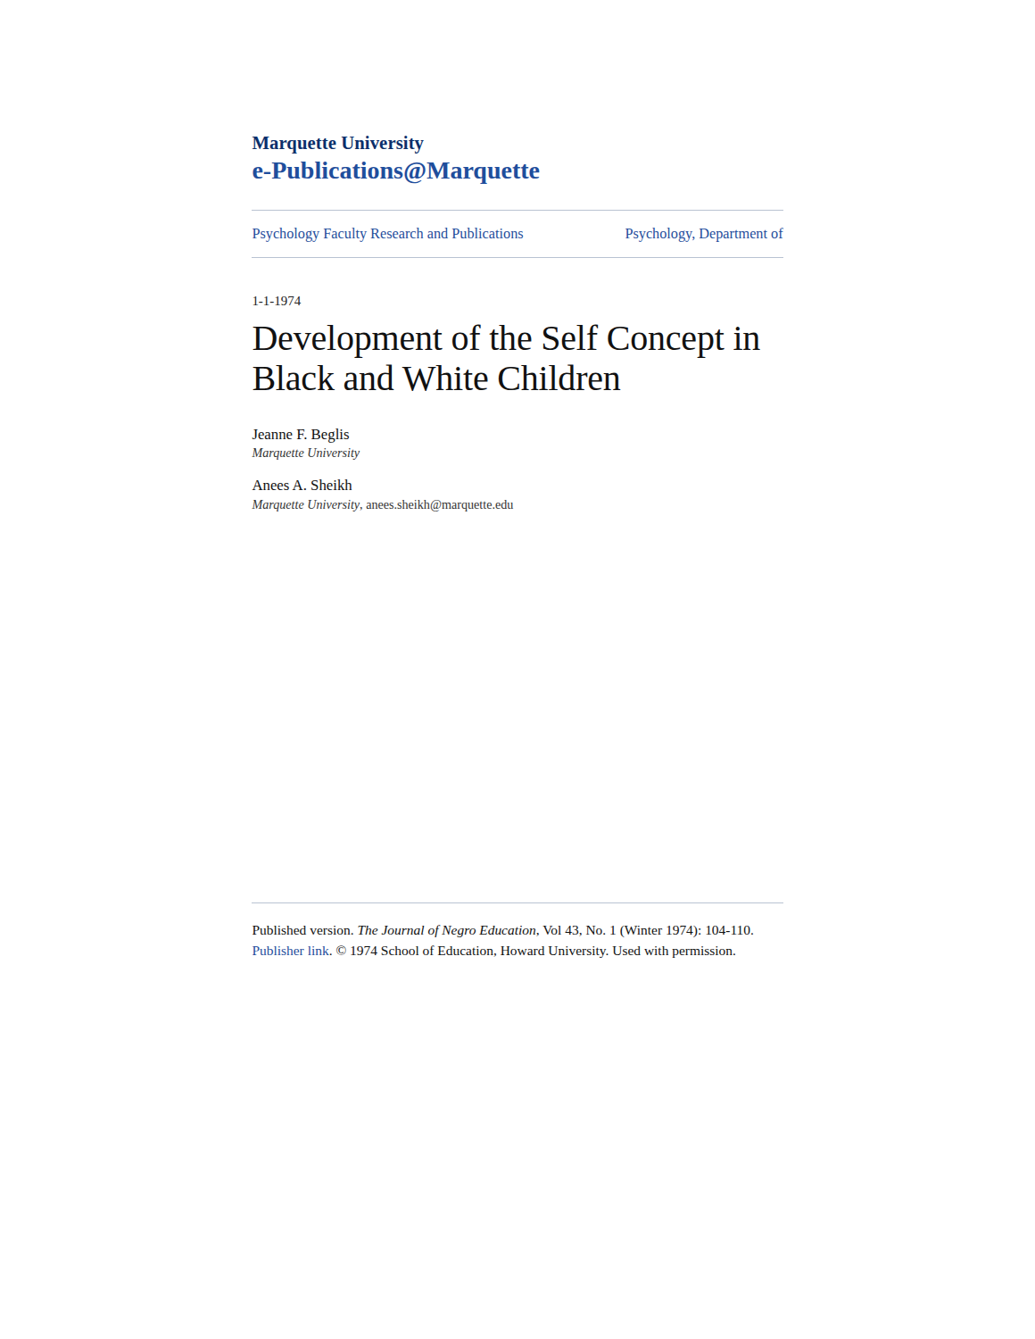Marquette University
e-Publications@Marquette
Psychology Faculty Research and Publications
Psychology, Department of
1-1-1974
Development of the Self Concept in Black and White Children
Jeanne F. Beglis
Marquette University
Anees A. Sheikh
Marquette University, anees.sheikh@marquette.edu
Published version. The Journal of Negro Education, Vol 43, No. 1 (Winter 1974): 104-110. Publisher link. © 1974 School of Education, Howard University. Used with permission.